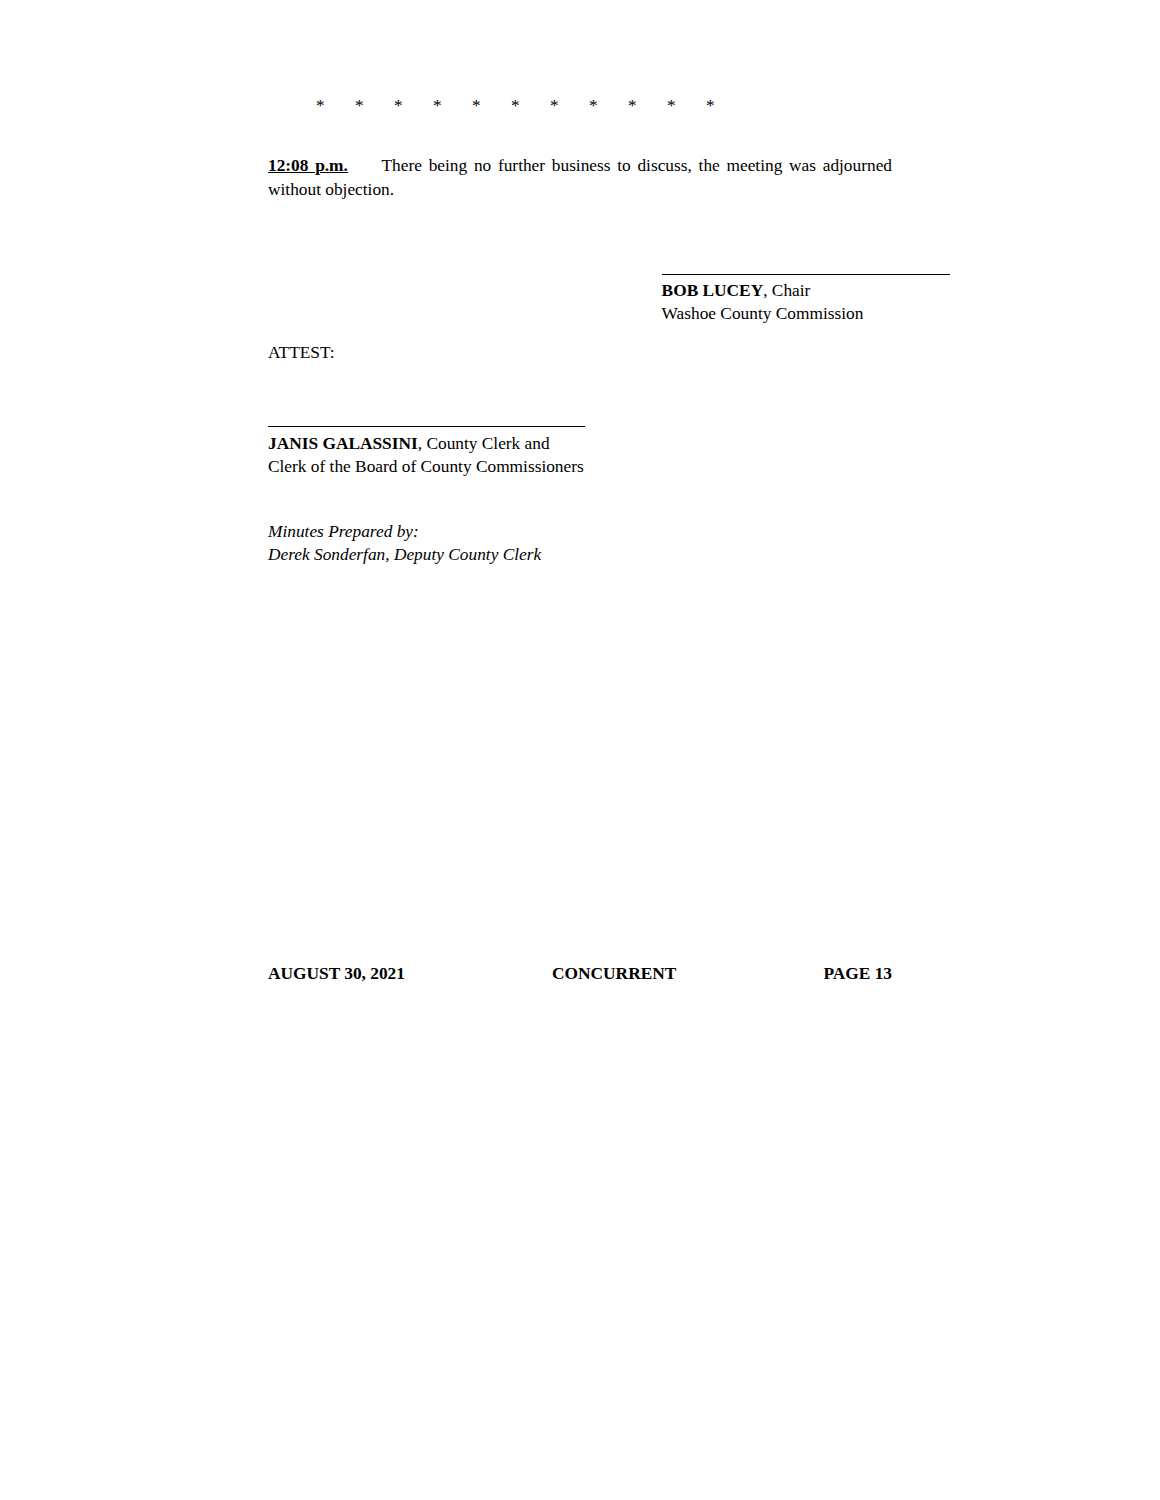* * * * * * * * * * *
12:08 p.m. There being no further business to discuss, the meeting was adjourned without objection.
BOB LUCEY, Chair
Washoe County Commission
ATTEST:
JANIS GALASSINI, County Clerk and
Clerk of the Board of County Commissioners
Minutes Prepared by:
Derek Sonderfan, Deputy County Clerk
AUGUST 30, 2021
CONCURRENT
PAGE 13